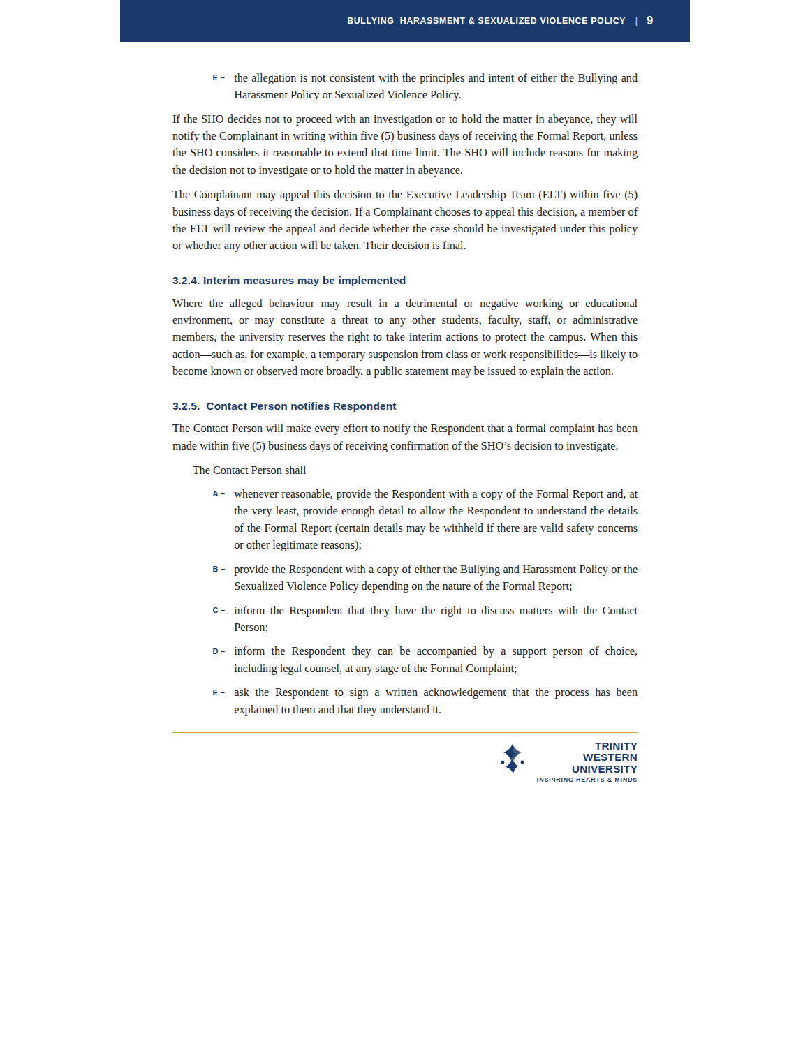Bullying Harassment & Sexualized Violence Policy | 9
the allegation is not consistent with the principles and intent of either the Bullying and Harassment Policy or Sexualized Violence Policy.
If the SHO decides not to proceed with an investigation or to hold the matter in abeyance, they will notify the Complainant in writing within five (5) business days of receiving the Formal Report, unless the SHO considers it reasonable to extend that time limit. The SHO will include reasons for making the decision not to investigate or to hold the matter in abeyance.
The Complainant may appeal this decision to the Executive Leadership Team (ELT) within five (5) business days of receiving the decision. If a Complainant chooses to appeal this decision, a member of the ELT will review the appeal and decide whether the case should be investigated under this policy or whether any other action will be taken. Their decision is final.
3.2.4. Interim measures may be implemented
Where the alleged behaviour may result in a detrimental or negative working or educational environment, or may constitute a threat to any other students, faculty, staff, or administrative members, the university reserves the right to take interim actions to protect the campus. When this action—such as, for example, a temporary suspension from class or work responsibilities—is likely to become known or observed more broadly, a public statement may be issued to explain the action.
3.2.5. Contact Person notifies Respondent
The Contact Person will make every effort to notify the Respondent that a formal complaint has been made within five (5) business days of receiving confirmation of the SHO’s decision to investigate.
The Contact Person shall
whenever reasonable, provide the Respondent with a copy of the Formal Report and, at the very least, provide enough detail to allow the Respondent to understand the details of the Formal Report (certain details may be withheld if there are valid safety concerns or other legitimate reasons);
provide the Respondent with a copy of either the Bullying and Harassment Policy or the Sexualized Violence Policy depending on the nature of the Formal Report;
inform the Respondent that they have the right to discuss matters with the Contact Person;
inform the Respondent they can be accompanied by a support person of choice, including legal counsel, at any stage of the Formal Complaint;
ask the Respondent to sign a written acknowledgement that the process has been explained to them and that they understand it.
TRINITY
WESTERN
UNIVERSITY
INSPIRING HEARTS & MINDS